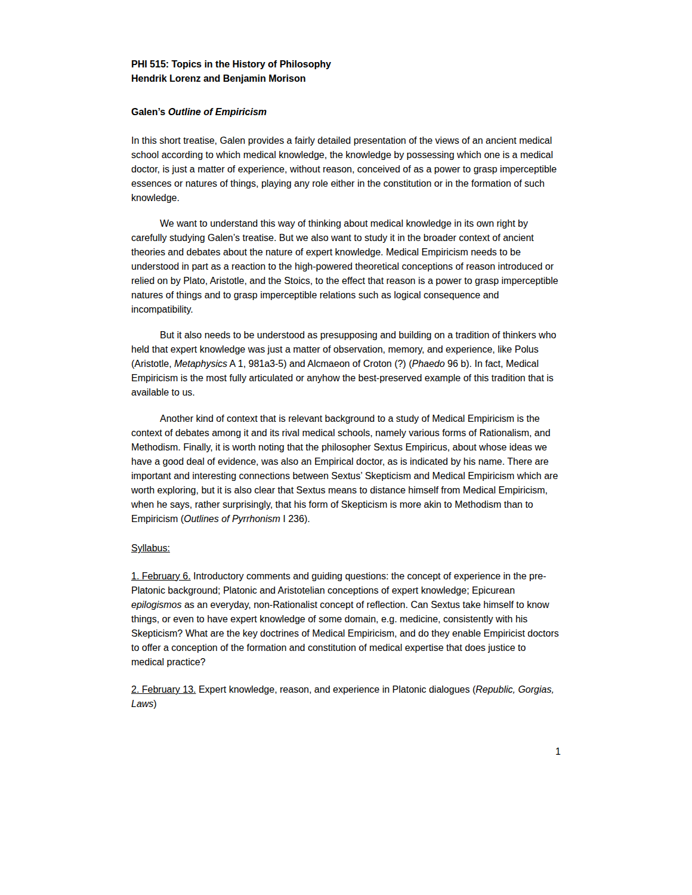PHI 515: Topics in the History of Philosophy
Hendrik Lorenz and Benjamin Morison
Galen’s Outline of Empiricism
In this short treatise, Galen provides a fairly detailed presentation of the views of an ancient medical school according to which medical knowledge, the knowledge by possessing which one is a medical doctor, is just a matter of experience, without reason, conceived of as a power to grasp imperceptible essences or natures of things, playing any role either in the constitution or in the formation of such knowledge.
We want to understand this way of thinking about medical knowledge in its own right by carefully studying Galen’s treatise. But we also want to study it in the broader context of ancient theories and debates about the nature of expert knowledge. Medical Empiricism needs to be understood in part as a reaction to the high-powered theoretical conceptions of reason introduced or relied on by Plato, Aristotle, and the Stoics, to the effect that reason is a power to grasp imperceptible natures of things and to grasp imperceptible relations such as logical consequence and incompatibility.
But it also needs to be understood as presupposing and building on a tradition of thinkers who held that expert knowledge was just a matter of observation, memory, and experience, like Polus (Aristotle, Metaphysics A 1, 981a3-5) and Alcmaeon of Croton (?) (Phaedo 96 b). In fact, Medical Empiricism is the most fully articulated or anyhow the best-preserved example of this tradition that is available to us.
Another kind of context that is relevant background to a study of Medical Empiricism is the context of debates among it and its rival medical schools, namely various forms of Rationalism, and Methodism. Finally, it is worth noting that the philosopher Sextus Empiricus, about whose ideas we have a good deal of evidence, was also an Empirical doctor, as is indicated by his name. There are important and interesting connections between Sextus’ Skepticism and Medical Empiricism which are worth exploring, but it is also clear that Sextus means to distance himself from Medical Empiricism, when he says, rather surprisingly, that his form of Skepticism is more akin to Methodism than to Empiricism (Outlines of Pyrrhonism I 236).
Syllabus:
1. February 6. Introductory comments and guiding questions: the concept of experience in the pre-Platonic background; Platonic and Aristotelian conceptions of expert knowledge; Epicurean epilogismos as an everyday, non-Rationalist concept of reflection. Can Sextus take himself to know things, or even to have expert knowledge of some domain, e.g. medicine, consistently with his Skepticism? What are the key doctrines of Medical Empiricism, and do they enable Empiricist doctors to offer a conception of the formation and constitution of medical expertise that does justice to medical practice?
2. February 13. Expert knowledge, reason, and experience in Platonic dialogues (Republic, Gorgias, Laws)
1